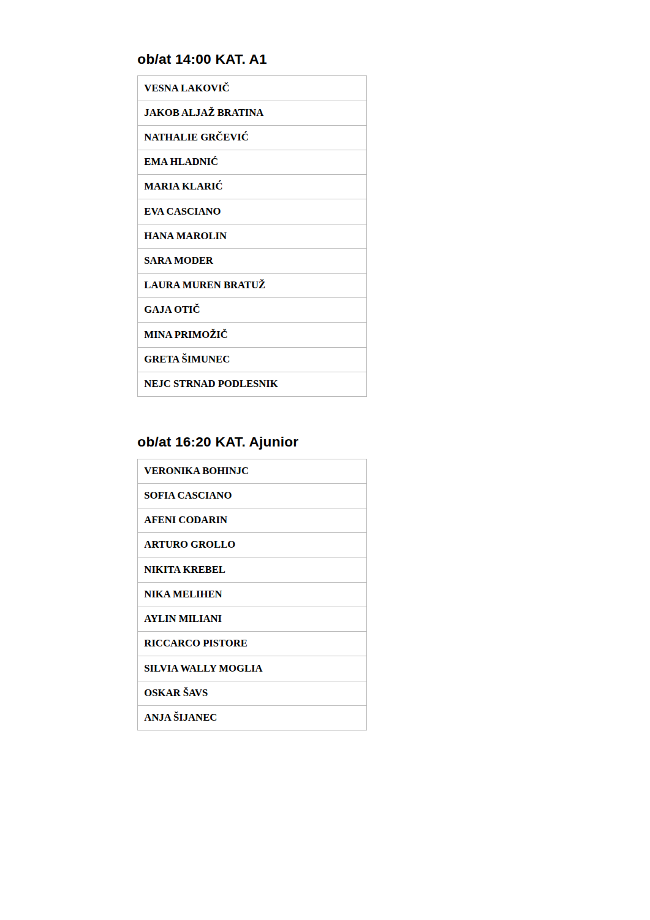ob/at 14:00 KAT. A1
| VESNA LAKOVIČ |
| JAKOB ALJAŽ BRATINA |
| NATHALIE GRČEVIĆ |
| EMA HLADNIĆ |
| MARIA KLARIĆ |
| EVA CASCIANO |
| HANA MAROLIN |
| SARA MODER |
| LAURA MUREN BRATUŽ |
| GAJA OTIČ |
| MINA PRIMOŽIČ |
| GRETA ŠIMUNEC |
| NEJC STRNAD PODLESNIK |
ob/at 16:20 KAT. Ajunior
| VERONIKA BOHINJC |
| SOFIA CASCIANO |
| AFENI CODARIN |
| ARTURO GROLLO |
| NIKITA KREBEL |
| NIKA MELIHEN |
| AYLIN MILIANI |
| RICCARCO PISTORE |
| SILVIA WALLY MOGLIA |
| OSKAR ŠAVS |
| ANJA ŠIJANEC |